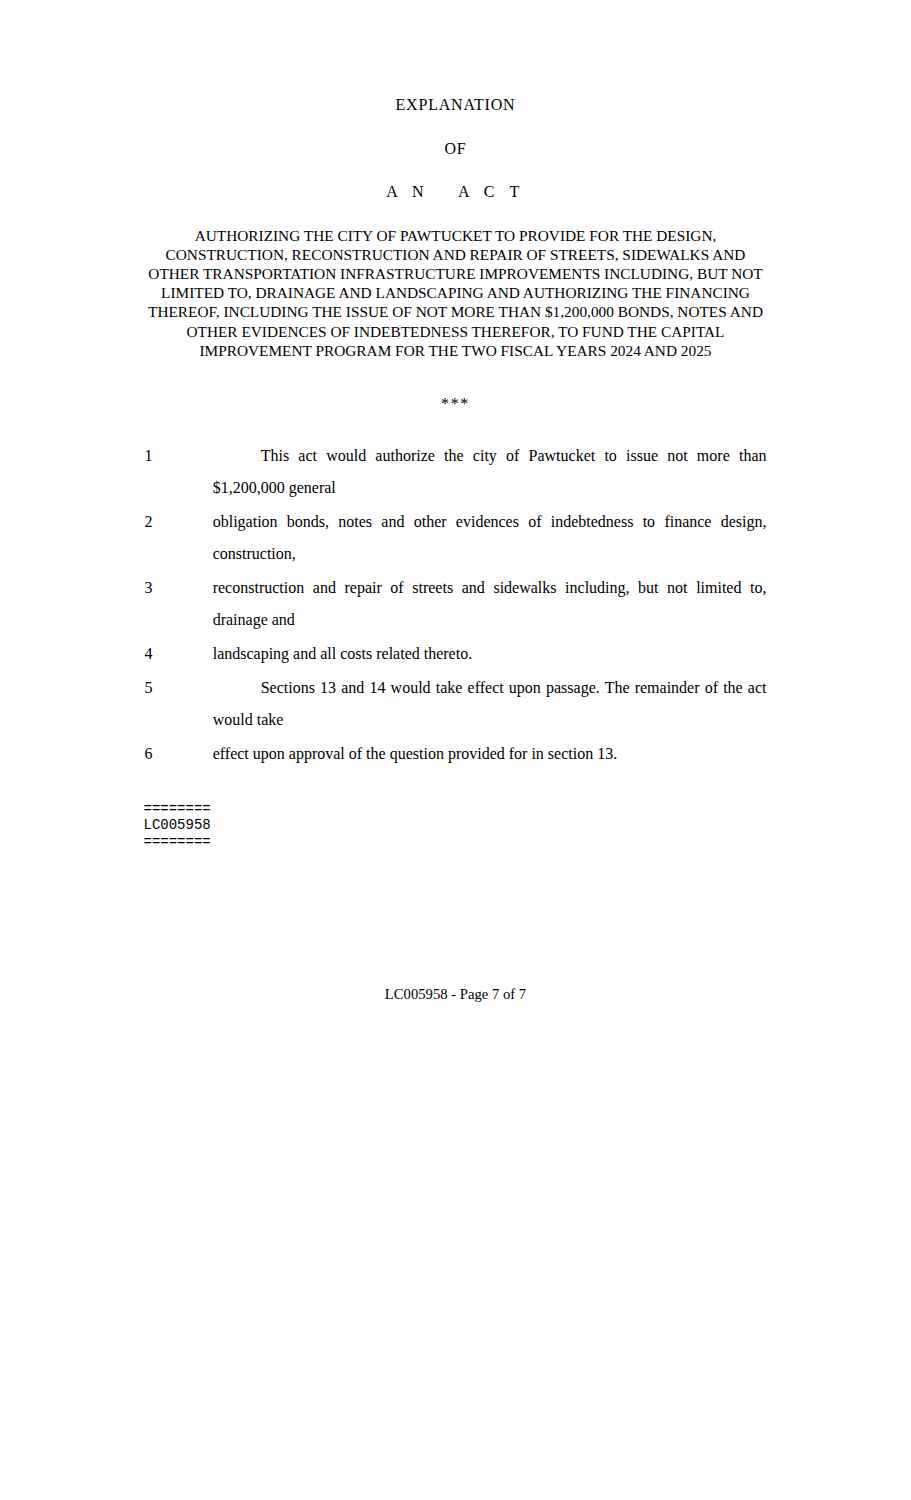EXPLANATION
OF
A N A C T
AUTHORIZING THE CITY OF PAWTUCKET TO PROVIDE FOR THE DESIGN, CONSTRUCTION, RECONSTRUCTION AND REPAIR OF STREETS, SIDEWALKS AND OTHER TRANSPORTATION INFRASTRUCTURE IMPROVEMENTS INCLUDING, BUT NOT LIMITED TO, DRAINAGE AND LANDSCAPING AND AUTHORIZING THE FINANCING THEREOF, INCLUDING THE ISSUE OF NOT MORE THAN $1,200,000 BONDS, NOTES AND OTHER EVIDENCES OF INDEBTEDNESS THEREFOR, TO FUND THE CAPITAL IMPROVEMENT PROGRAM FOR THE TWO FISCAL YEARS 2024 AND 2025
***
| 1 | This act would authorize the city of Pawtucket to issue not more than $1,200,000 general |
| 2 | obligation bonds, notes and other evidences of indebtedness to finance design, construction, |
| 3 | reconstruction and repair of streets and sidewalks including, but not limited to, drainage and |
| 4 | landscaping and all costs related thereto. |
| 5 | Sections 13 and 14 would take effect upon passage. The remainder of the act would take |
| 6 | effect upon approval of the question provided for in section 13. |
========
LC005958
========
LC005958 - Page 7 of 7